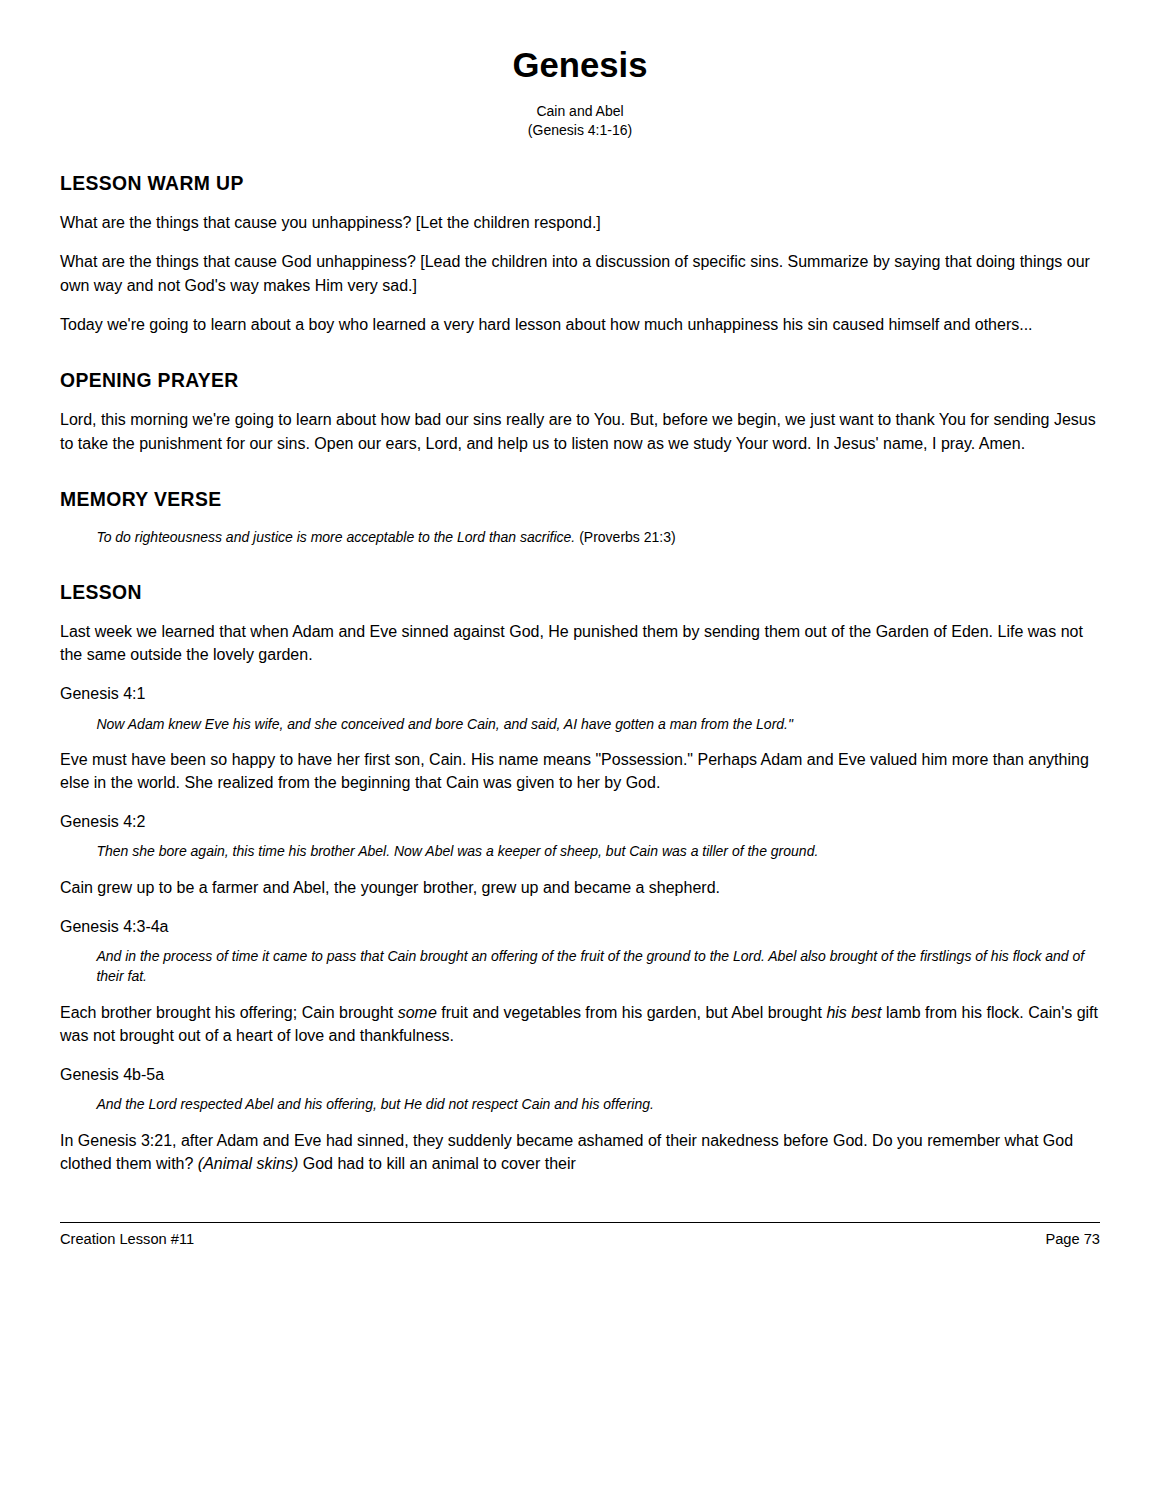Genesis
Cain and Abel
(Genesis 4:1-16)
LESSON WARM UP
What are the things that cause you unhappiness? [Let the children respond.]
What are the things that cause God unhappiness? [Lead the children into a discussion of specific sins. Summarize by saying that doing things our own way and not God's way makes Him very sad.]
Today we're going to learn about a boy who learned a very hard lesson about how much unhappiness his sin caused himself and others...
OPENING PRAYER
Lord, this morning we're going to learn about how bad our sins really are to You. But, before we begin, we just want to thank You for sending Jesus to take the punishment for our sins. Open our ears, Lord, and help us to listen now as we study Your word. In Jesus' name, I pray. Amen.
MEMORY VERSE
To do righteousness and justice is more acceptable to the Lord than sacrifice. (Proverbs 21:3)
LESSON
Last week we learned that when Adam and Eve sinned against God, He punished them by sending them out of the Garden of Eden. Life was not the same outside the lovely garden.
Genesis 4:1
Now Adam knew Eve his wife, and she conceived and bore Cain, and said, AI have gotten a man from the Lord."
Eve must have been so happy to have her first son, Cain. His name means "Possession." Perhaps Adam and Eve valued him more than anything else in the world. She realized from the beginning that Cain was given to her by God.
Genesis 4:2
Then she bore again, this time his brother Abel. Now Abel was a keeper of sheep, but Cain was a tiller of the ground.
Cain grew up to be a farmer and Abel, the younger brother, grew up and became a shepherd.
Genesis 4:3-4a
And in the process of time it came to pass that Cain brought an offering of the fruit of the ground to the Lord. Abel also brought of the firstlings of his flock and of their fat.
Each brother brought his offering; Cain brought some fruit and vegetables from his garden, but Abel brought his best lamb from his flock. Cain's gift was not brought out of a heart of love and thankfulness.
Genesis 4b-5a
And the Lord respected Abel and his offering, but He did not respect Cain and his offering.
In Genesis 3:21, after Adam and Eve had sinned, they suddenly became ashamed of their nakedness before God. Do you remember what God clothed them with? (Animal skins) God had to kill an animal to cover their
Creation Lesson #11 Page 73